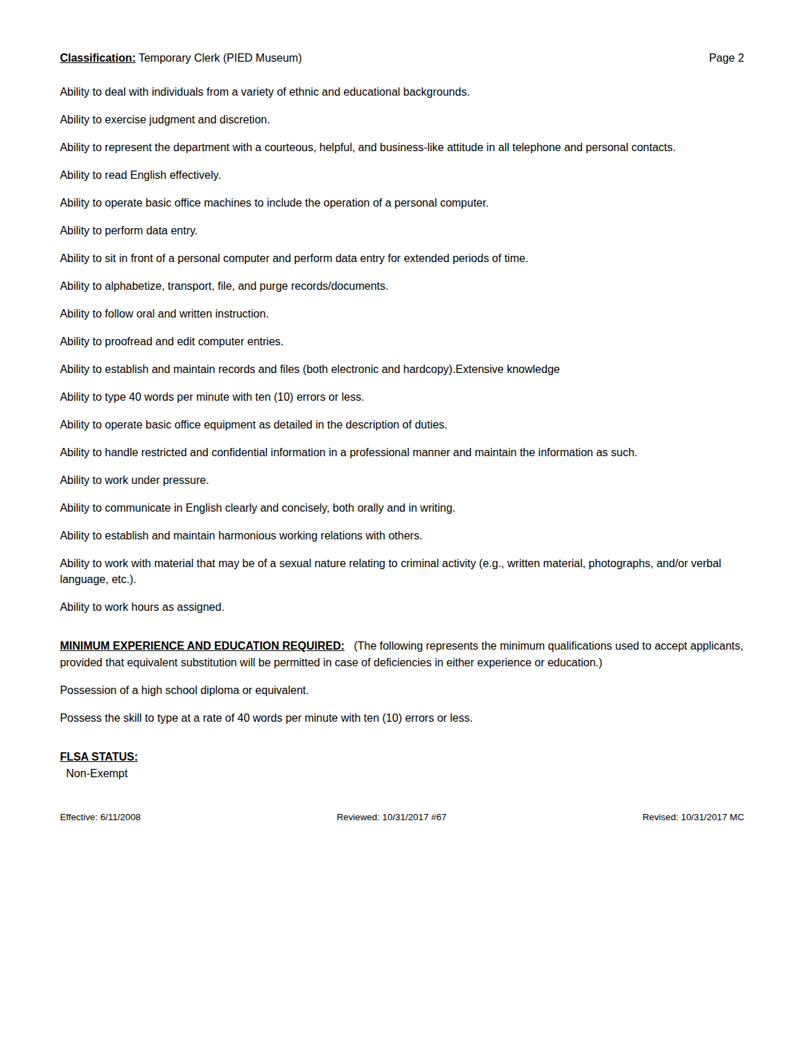Classification: Temporary Clerk (PIED Museum)
Page 2
Ability to deal with individuals from a variety of ethnic and educational backgrounds.
Ability to exercise judgment and discretion.
Ability to represent the department with a courteous, helpful, and business-like attitude in all telephone and personal contacts.
Ability to read English effectively.
Ability to operate basic office machines to include the operation of a personal computer.
Ability to perform data entry.
Ability to sit in front of a personal computer and perform data entry for extended periods of time.
Ability to alphabetize, transport, file, and purge records/documents.
Ability to follow oral and written instruction.
Ability to proofread and edit computer entries.
Ability to establish and maintain records and files (both electronic and hardcopy).Extensive knowledge
Ability to type 40 words per minute with ten (10) errors or less.
Ability to operate basic office equipment as detailed in the description of duties.
Ability to handle restricted and confidential information in a professional manner and maintain the information as such.
Ability to work under pressure.
Ability to communicate in English clearly and concisely, both orally and in writing.
Ability to establish and maintain harmonious working relations with others.
Ability to work with material that may be of a sexual nature relating to criminal activity (e.g., written material, photographs, and/or verbal language, etc.).
Ability to work hours as assigned.
MINIMUM EXPERIENCE AND EDUCATION REQUIRED:
(The following represents the minimum qualifications used to accept applicants, provided that equivalent substitution will be permitted in case of deficiencies in either experience or education.)
Possession of a high school diploma or equivalent.
Possess the skill to type at a rate of 40 words per minute with ten (10) errors or less.
FLSA STATUS:
Non-Exempt
Effective: 6/11/2008 Reviewed: 10/31/2017 #67 Revised: 10/31/2017 MC